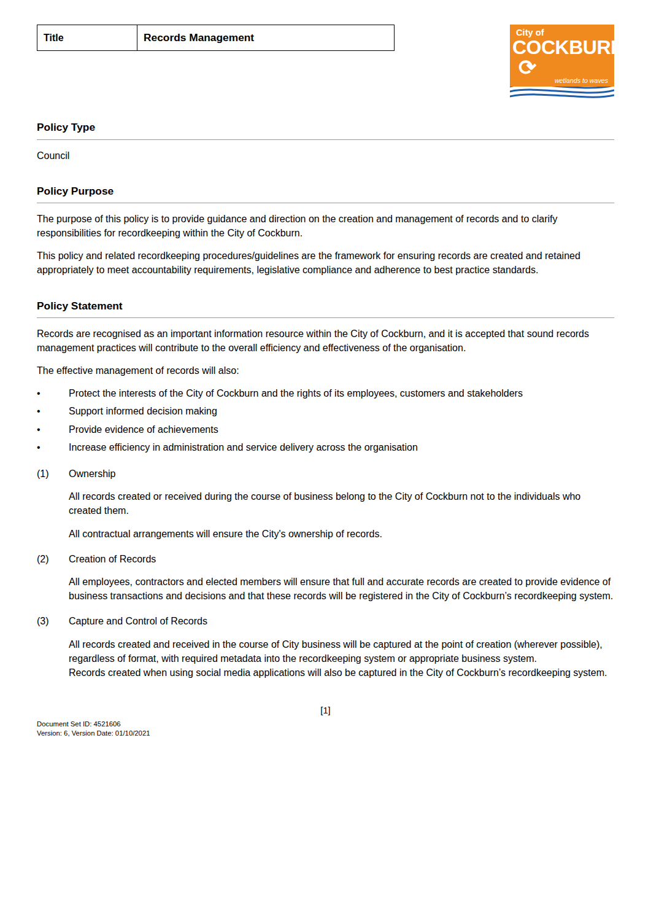| Title | Records Management |
City of
COCKBURN
⟳
wetlands to waves
Policy Type
Council
Policy Purpose
The purpose of this policy is to provide guidance and direction on the creation and management of records and to clarify responsibilities for recordkeeping within the City of Cockburn.
This policy and related recordkeeping procedures/guidelines are the framework for ensuring records are created and retained appropriately to meet accountability requirements, legislative compliance and adherence to best practice standards.
Policy Statement
Records are recognised as an important information resource within the City of Cockburn, and it is accepted that sound records management practices will contribute to the overall efficiency and effectiveness of the organisation.
The effective management of records will also:
Protect the interests of the City of Cockburn and the rights of its employees, customers and stakeholders
Support informed decision making
Provide evidence of achievements
Increase efficiency in administration and service delivery across the organisation
Ownership
All records created or received during the course of business belong to the City of Cockburn not to the individuals who created them.
All contractual arrangements will ensure the City's ownership of records.
Creation of Records
All employees, contractors and elected members will ensure that full and accurate records are created to provide evidence of business transactions and decisions and that these records will be registered in the City of Cockburn’s recordkeeping system.
Capture and Control of Records
All records created and received in the course of City business will be captured at the point of creation (wherever possible), regardless of format, with required metadata into the recordkeeping system or appropriate business system.
Records created when using social media applications will also be captured in the City of Cockburn’s recordkeeping system.
[1]
Document Set ID: 4521606
Version: 6, Version Date: 01/10/2021